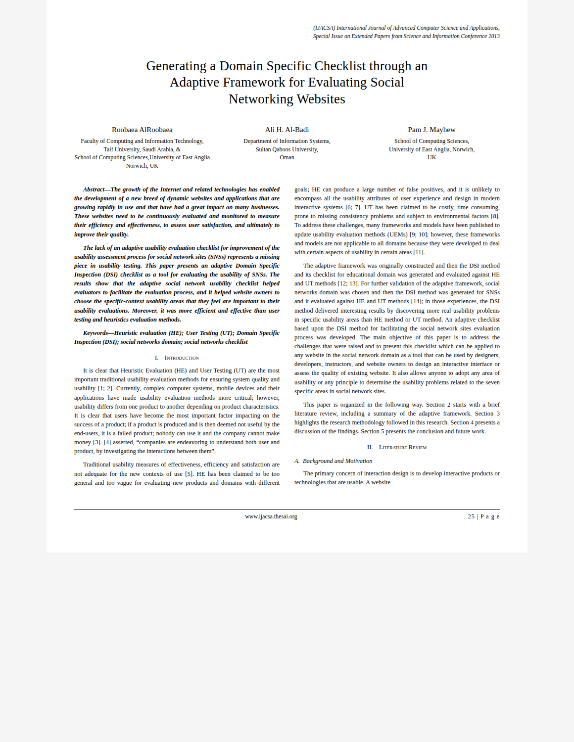(IJACSA) International Journal of Advanced Computer Science and Applications,
Special Issue on Extended Papers from Science and Information Conference 2013
Generating a Domain Specific Checklist through an
Adaptive Framework for Evaluating Social
Networking Websites
Roobaea AlRoobaea
Faculty of Computing and Information Technology,
Taif University, Saudi Arabia, &
School of Computing Sciences,University of East Anglia
Norwich, UK
Ali H. Al-Badi
Department of Information Systems,
Sultan Qaboos University,
Oman
Pam J. Mayhew
School of Computing Sciences,
University of East Anglia, Norwich,
UK
Abstract—The growth of the Internet and related technologies has enabled the development of a new breed of dynamic websites and applications that are growing rapidly in use and that have had a great impact on many businesses. These websites need to be continuously evaluated and monitored to measure their efficiency and effectiveness, to assess user satisfaction, and ultimately to improve their quality.
The lack of an adaptive usability evaluation checklist for improvement of the usability assessment process for social network sites (SNSs) represents a missing piece in usability testing. This paper presents an adaptive Domain Specific Inspection (DSI) checklist as a tool for evaluating the usability of SNSs. The results show that the adaptive social network usability checklist helped evaluators to facilitate the evaluation process, and it helped website owners to choose the specific-context usability areas that they feel are important to their usability evaluations. Moreover, it was more efficient and effective than user testing and heuristics evaluation methods.
Keywords—Heuristic evaluation (HE); User Testing (UT); Domain Specific Inspection (DSI); social networks domain; social networks checklist
I. Introduction
It is clear that Heuristic Evaluation (HE) and User Testing (UT) are the most important traditional usability evaluation methods for ensuring system quality and usability [1; 2]. Currently, complex computer systems, mobile devices and their applications have made usability evaluation methods more critical; however, usability differs from one product to another depending on product characteristics. It is clear that users have become the most important factor impacting on the success of a product; if a product is produced and is then deemed not useful by the end-users, it is a failed product; nobody can use it and the company cannot make money [3]. [4] asserted, “companies are endeavoring to understand both user and product, by investigating the interactions between them”.
Traditional usability measures of effectiveness, efficiency and satisfaction are not adequate for the new contexts of use [5]. HE has been claimed to be too general and too vague for evaluating new products and domains with different goals; HE can produce a large number of false positives, and it is unlikely to encompass all the usability attributes of user experience and design in modern interactive systems [6; 7]. UT has been claimed to be costly, time consuming, prone to missing consistency problems and subject to environmental factors [8]. To address these challenges, many frameworks and models have been published to update usability evaluation methods (UEMs) [9; 10]; however, these frameworks and models are not applicable to all domains because they were developed to deal with certain aspects of usability in certain areas [11].
The adaptive framework was originally constructed and then the DSI method and its checklist for educational domain was generated and evaluated against HE and UT methods [12; 13]. For further validation of the adaptive framework, social networks domain was chosen and then the DSI method was generated for SNSs and it evaluated against HE and UT methods [14]; in those experiences, the DSI method delivered interesting results by discovering more real usability problems in specific usability areas than HE method or UT method. An adaptive checklist based upon the DSI method for facilitating the social network sites evaluation process was developed. The main objective of this paper is to address the challenges that were raised and to present this checklist which can be applied to any website in the social network domain as a tool that can be used by designers, developers, instructors, and website owners to design an interactive interface or assess the quality of existing website. It also allows anyone to adopt any area of usability or any principle to determine the usability problems related to the seven specific areas in social network sites.
This paper is organized in the following way. Section 2 starts with a brief literature review, including a summary of the adaptive framework. Section 3 highlights the research methodology followed in this research. Section 4 presents a discussion of the findings. Section 5 presents the conclusion and future work.
II. Literature Review
A. Background and Motivation
The primary concern of interaction design is to develop interactive products or technologies that are usable. A website
www.ijacsa.thesai.org 25 | P a g e